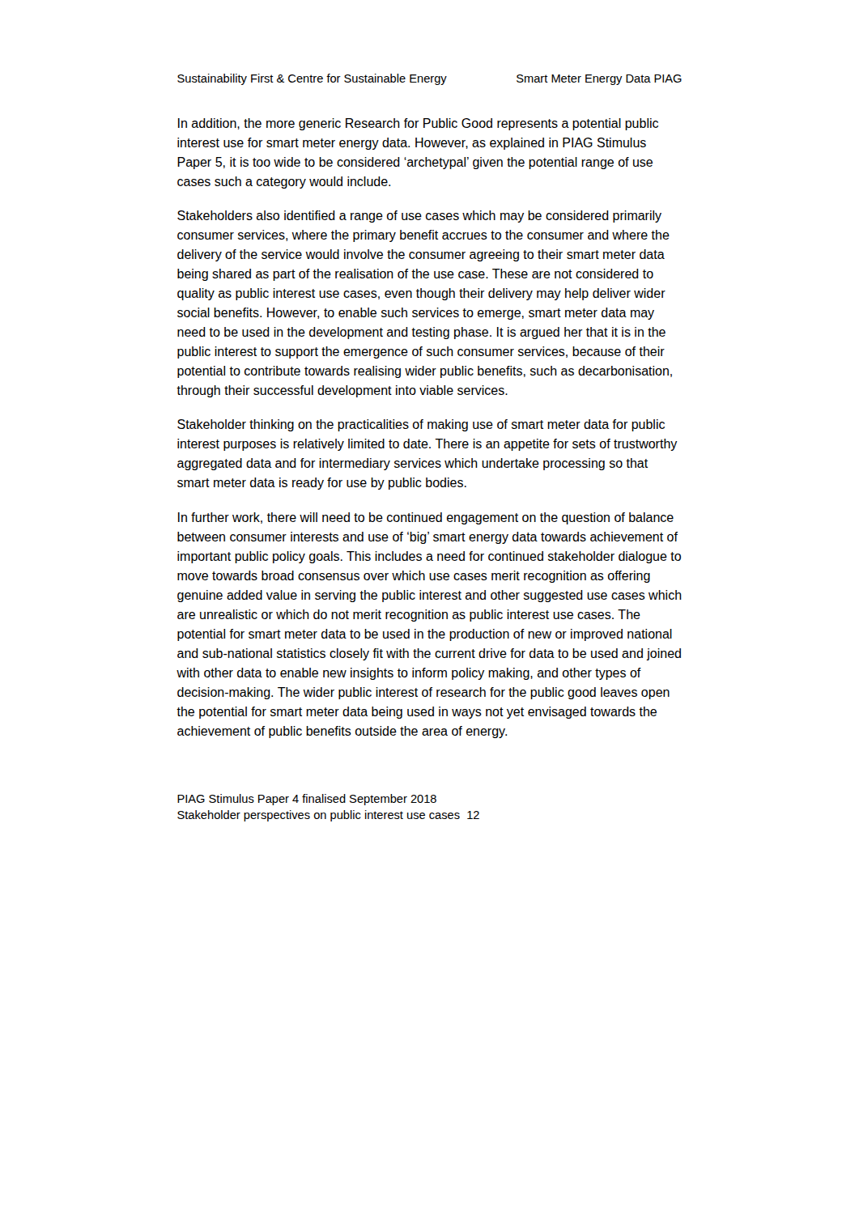Sustainability First & Centre for Sustainable Energy
Smart Meter Energy Data PIAG
In addition, the more generic Research for Public Good represents a potential public interest use for smart meter energy data. However, as explained in PIAG Stimulus Paper 5, it is too wide to be considered ‘archetypal’ given the potential range of use cases such a category would include.
Stakeholders also identified a range of use cases which may be considered primarily consumer services, where the primary benefit accrues to the consumer and where the delivery of the service would involve the consumer agreeing to their smart meter data being shared as part of the realisation of the use case. These are not considered to quality as public interest use cases, even though their delivery may help deliver wider social benefits. However, to enable such services to emerge, smart meter data may need to be used in the development and testing phase. It is argued her that it is in the public interest to support the emergence of such consumer services, because of their potential to contribute towards realising wider public benefits, such as decarbonisation, through their successful development into viable services.
Stakeholder thinking on the practicalities of making use of smart meter data for public interest purposes is relatively limited to date. There is an appetite for sets of trustworthy aggregated data and for intermediary services which undertake processing so that smart meter data is ready for use by public bodies.
In further work, there will need to be continued engagement on the question of balance between consumer interests and use of ‘big’ smart energy data towards achievement of important public policy goals. This includes a need for continued stakeholder dialogue to move towards broad consensus over which use cases merit recognition as offering genuine added value in serving the public interest and other suggested use cases which are unrealistic or which do not merit recognition as public interest use cases. The potential for smart meter data to be used in the production of new or improved national and sub-national statistics closely fit with the current drive for data to be used and joined with other data to enable new insights to inform policy making, and other types of decision-making. The wider public interest of research for the public good leaves open the potential for smart meter data being used in ways not yet envisaged towards the achievement of public benefits outside the area of energy.
PIAG Stimulus Paper 4 finalised September 2018
Stakeholder perspectives on public interest use cases 12